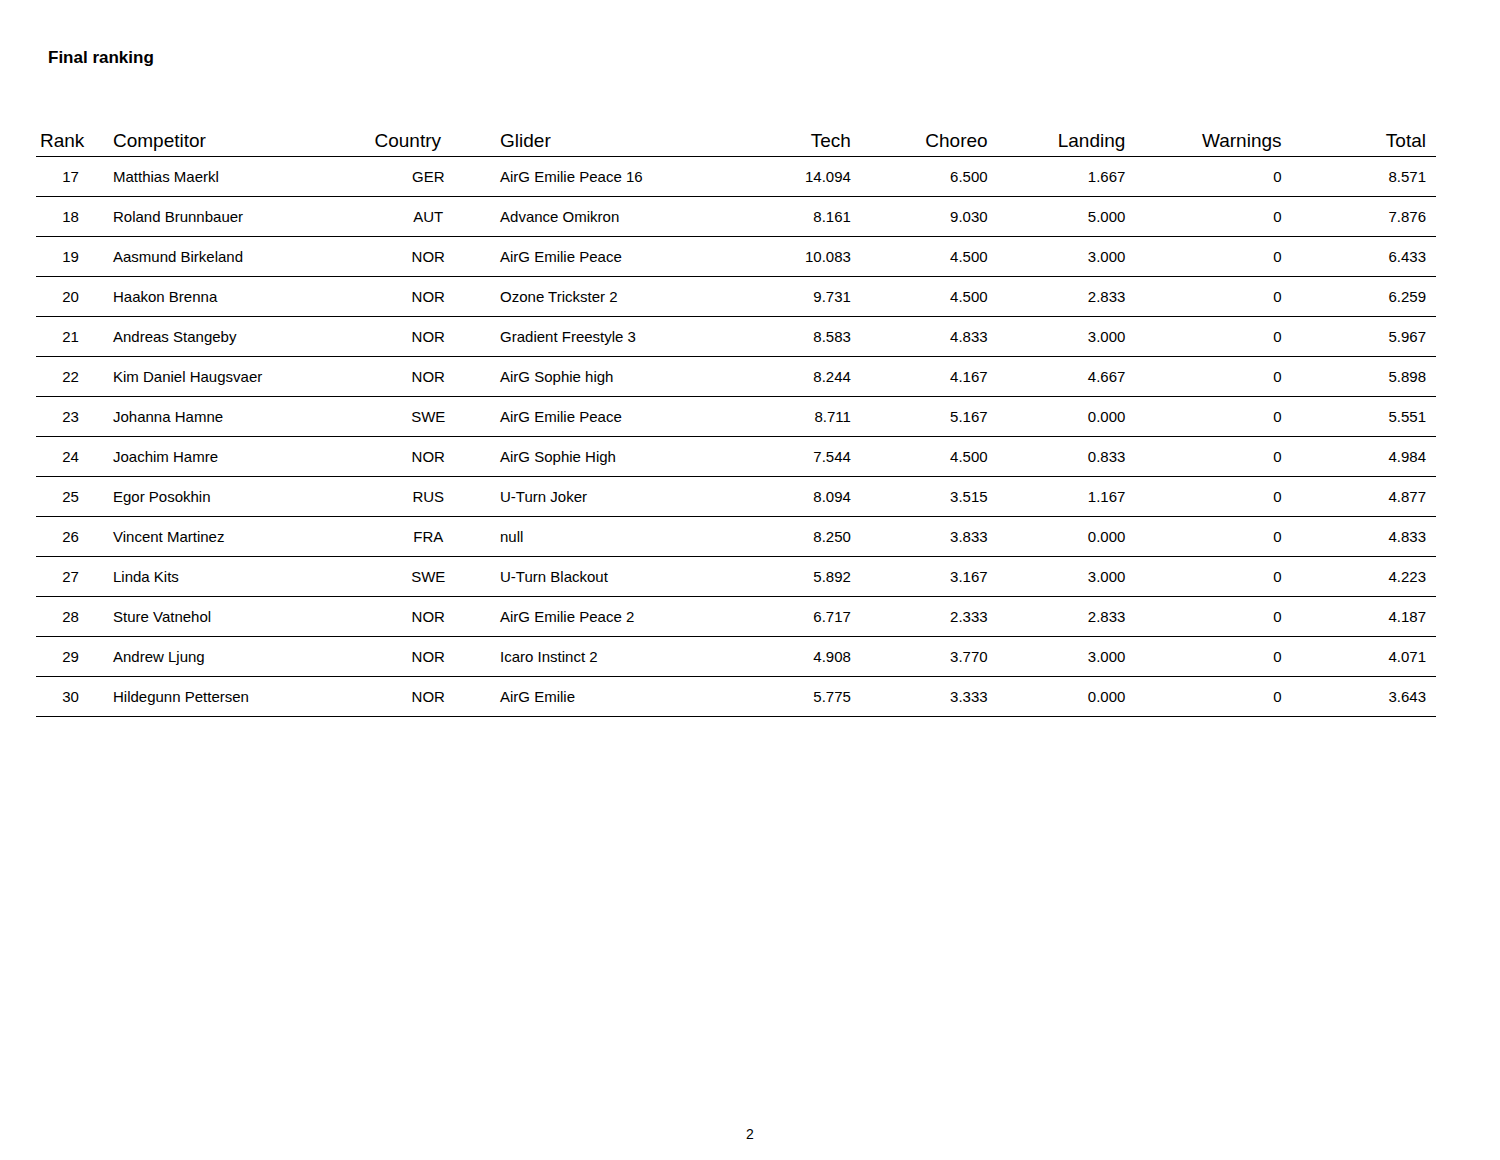Final ranking
| Rank | Competitor | Country | Glider | Tech | Choreo | Landing | Warnings | Total |
| --- | --- | --- | --- | --- | --- | --- | --- | --- |
| 17 | Matthias Maerkl | GER | AirG Emilie Peace 16 | 14.094 | 6.500 | 1.667 | 0 | 8.571 |
| 18 | Roland Brunnbauer | AUT | Advance Omikron | 8.161 | 9.030 | 5.000 | 0 | 7.876 |
| 19 | Aasmund Birkeland | NOR | AirG Emilie Peace | 10.083 | 4.500 | 3.000 | 0 | 6.433 |
| 20 | Haakon Brenna | NOR | Ozone Trickster 2 | 9.731 | 4.500 | 2.833 | 0 | 6.259 |
| 21 | Andreas Stangeby | NOR | Gradient Freestyle 3 | 8.583 | 4.833 | 3.000 | 0 | 5.967 |
| 22 | Kim Daniel Haugsvaer | NOR | AirG Sophie high | 8.244 | 4.167 | 4.667 | 0 | 5.898 |
| 23 | Johanna Hamne | SWE | AirG Emilie Peace | 8.711 | 5.167 | 0.000 | 0 | 5.551 |
| 24 | Joachim Hamre | NOR | AirG Sophie High | 7.544 | 4.500 | 0.833 | 0 | 4.984 |
| 25 | Egor Posokhin | RUS | U-Turn Joker | 8.094 | 3.515 | 1.167 | 0 | 4.877 |
| 26 | Vincent Martinez | FRA | null | 8.250 | 3.833 | 0.000 | 0 | 4.833 |
| 27 | Linda Kits | SWE | U-Turn Blackout | 5.892 | 3.167 | 3.000 | 0 | 4.223 |
| 28 | Sture Vatnehol | NOR | AirG Emilie Peace 2 | 6.717 | 2.333 | 2.833 | 0 | 4.187 |
| 29 | Andrew Ljung | NOR | Icaro Instinct 2 | 4.908 | 3.770 | 3.000 | 0 | 4.071 |
| 30 | Hildegunn Pettersen | NOR | AirG Emilie | 5.775 | 3.333 | 0.000 | 0 | 3.643 |
2